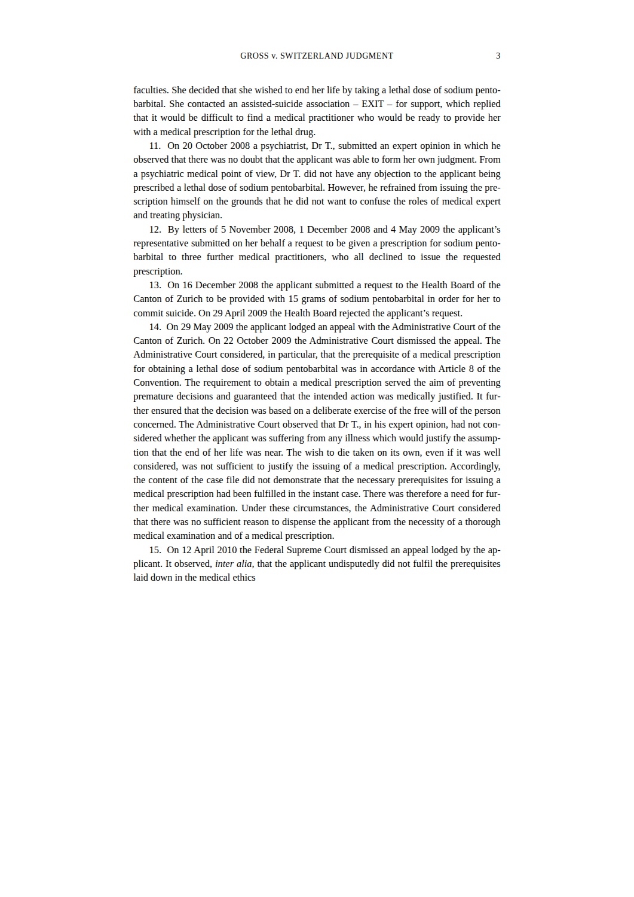GROSS v. SWITZERLAND JUDGMENT 3
faculties. She decided that she wished to end her life by taking a lethal dose of sodium pentobarbital. She contacted an assisted-suicide association – EXIT – for support, which replied that it would be difficult to find a medical practitioner who would be ready to provide her with a medical prescription for the lethal drug.
11. On 20 October 2008 a psychiatrist, Dr T., submitted an expert opinion in which he observed that there was no doubt that the applicant was able to form her own judgment. From a psychiatric medical point of view, Dr T. did not have any objection to the applicant being prescribed a lethal dose of sodium pentobarbital. However, he refrained from issuing the prescription himself on the grounds that he did not want to confuse the roles of medical expert and treating physician.
12. By letters of 5 November 2008, 1 December 2008 and 4 May 2009 the applicant’s representative submitted on her behalf a request to be given a prescription for sodium pentobarbital to three further medical practitioners, who all declined to issue the requested prescription.
13. On 16 December 2008 the applicant submitted a request to the Health Board of the Canton of Zurich to be provided with 15 grams of sodium pentobarbital in order for her to commit suicide. On 29 April 2009 the Health Board rejected the applicant’s request.
14. On 29 May 2009 the applicant lodged an appeal with the Administrative Court of the Canton of Zurich. On 22 October 2009 the Administrative Court dismissed the appeal. The Administrative Court considered, in particular, that the prerequisite of a medical prescription for obtaining a lethal dose of sodium pentobarbital was in accordance with Article 8 of the Convention. The requirement to obtain a medical prescription served the aim of preventing premature decisions and guaranteed that the intended action was medically justified. It further ensured that the decision was based on a deliberate exercise of the free will of the person concerned. The Administrative Court observed that Dr T., in his expert opinion, had not considered whether the applicant was suffering from any illness which would justify the assumption that the end of her life was near. The wish to die taken on its own, even if it was well considered, was not sufficient to justify the issuing of a medical prescription. Accordingly, the content of the case file did not demonstrate that the necessary prerequisites for issuing a medical prescription had been fulfilled in the instant case. There was therefore a need for further medical examination. Under these circumstances, the Administrative Court considered that there was no sufficient reason to dispense the applicant from the necessity of a thorough medical examination and of a medical prescription.
15. On 12 April 2010 the Federal Supreme Court dismissed an appeal lodged by the applicant. It observed, inter alia, that the applicant undisputedly did not fulfil the prerequisites laid down in the medical ethics